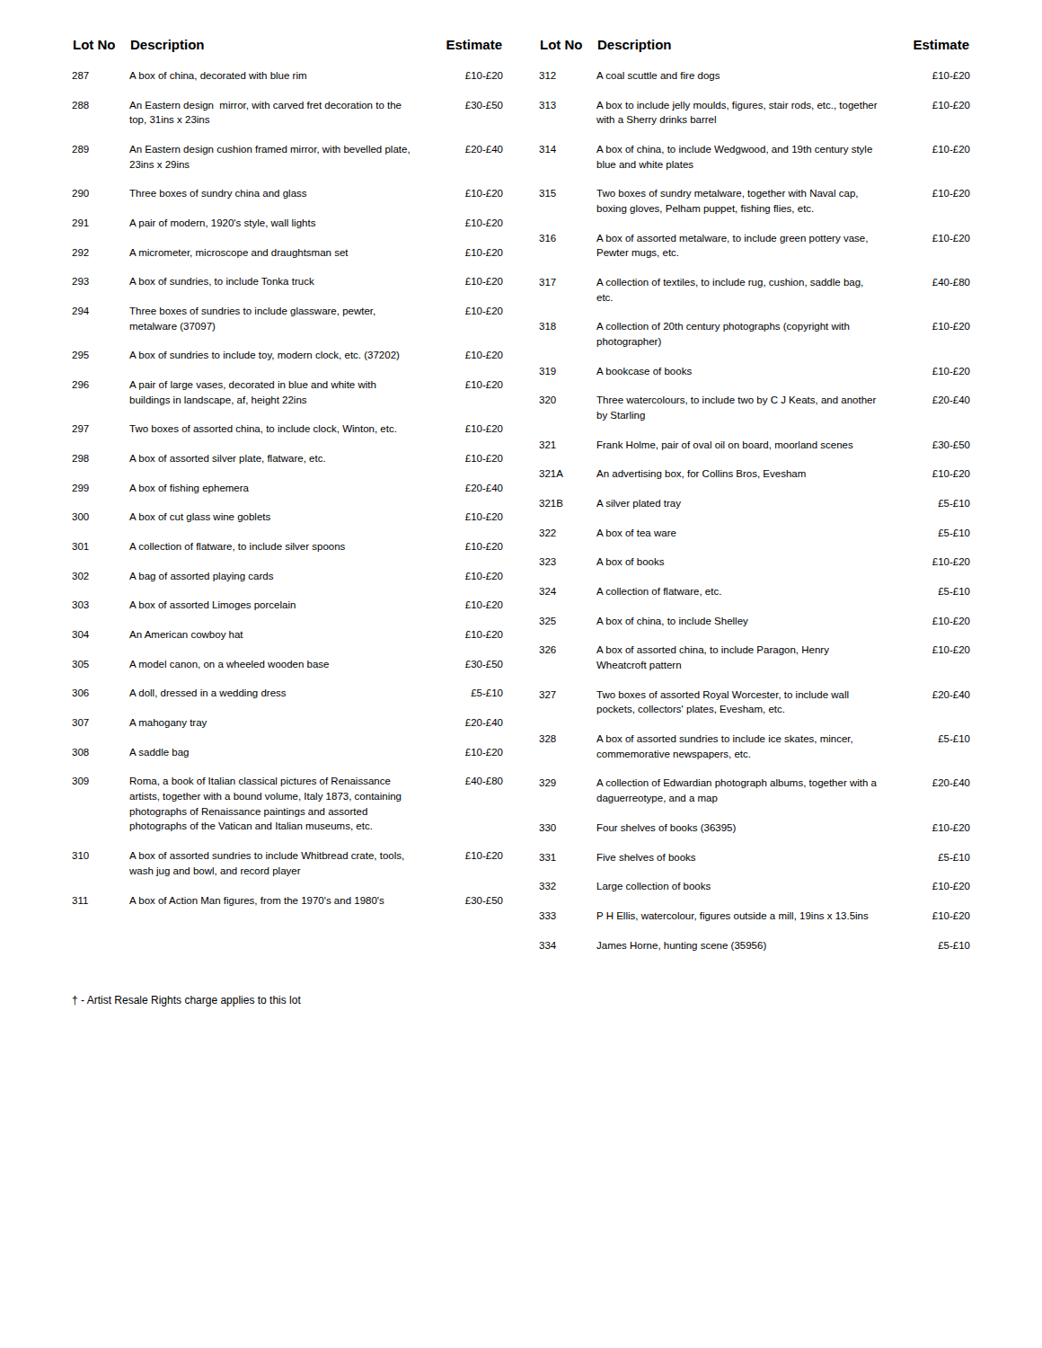| Lot No | Description | Estimate |
| --- | --- | --- |
| 287 | A box of china, decorated with blue rim | £10-£20 |
| 288 | An Eastern design mirror, with carved fret decoration to the top, 31ins x 23ins | £30-£50 |
| 289 | An Eastern design cushion framed mirror, with bevelled plate, 23ins x 29ins | £20-£40 |
| 290 | Three boxes of sundry china and glass | £10-£20 |
| 291 | A pair of modern, 1920's style, wall lights | £10-£20 |
| 292 | A micrometer, microscope and draughtsman set | £10-£20 |
| 293 | A box of sundries, to include Tonka truck | £10-£20 |
| 294 | Three boxes of sundries to include glassware, pewter, metalware (37097) | £10-£20 |
| 295 | A box of sundries to include toy, modern clock, etc. (37202) | £10-£20 |
| 296 | A pair of large vases, decorated in blue and white with buildings in landscape, af, height 22ins | £10-£20 |
| 297 | Two boxes of assorted china, to include clock, Winton, etc. | £10-£20 |
| 298 | A box of assorted silver plate, flatware, etc. | £10-£20 |
| 299 | A box of fishing ephemera | £20-£40 |
| 300 | A box of cut glass wine goblets | £10-£20 |
| 301 | A collection of flatware, to include silver spoons | £10-£20 |
| 302 | A bag of assorted playing cards | £10-£20 |
| 303 | A box of assorted Limoges porcelain | £10-£20 |
| 304 | An American cowboy hat | £10-£20 |
| 305 | A model canon, on a wheeled wooden base | £30-£50 |
| 306 | A doll, dressed in a wedding dress | £5-£10 |
| 307 | A mahogany tray | £20-£40 |
| 308 | A saddle bag | £10-£20 |
| 309 | Roma, a book of Italian classical pictures of Renaissance artists, together with a bound volume, Italy 1873, containing photographs of Renaissance paintings and assorted photographs of the Vatican and Italian museums, etc. | £40-£80 |
| 310 | A box of assorted sundries to include Whitbread crate, tools, wash jug and bowl, and record player | £10-£20 |
| 311 | A box of Action Man figures, from the 1970's and 1980's | £30-£50 |
| Lot No | Description | Estimate |
| --- | --- | --- |
| 312 | A coal scuttle and fire dogs | £10-£20 |
| 313 | A box to include jelly moulds, figures, stair rods, etc., together with a Sherry drinks barrel | £10-£20 |
| 314 | A box of china, to include Wedgwood, and 19th century style blue and white plates | £10-£20 |
| 315 | Two boxes of sundry metalware, together with Naval cap, boxing gloves, Pelham puppet, fishing flies, etc. | £10-£20 |
| 316 | A box of assorted metalware, to include green pottery vase, Pewter mugs, etc. | £10-£20 |
| 317 | A collection of textiles, to include rug, cushion, saddle bag, etc. | £40-£80 |
| 318 | A collection of 20th century photographs (copyright with photographer) | £10-£20 |
| 319 | A bookcase of books | £10-£20 |
| 320 | Three watercolours, to include two by C J Keats, and another by Starling | £20-£40 |
| 321 | Frank Holme, pair of oval oil on board, moorland scenes | £30-£50 |
| 321A | An advertising box, for Collins Bros, Evesham | £10-£20 |
| 321B | A silver plated tray | £5-£10 |
| 322 | A box of tea ware | £5-£10 |
| 323 | A box of books | £10-£20 |
| 324 | A collection of flatware, etc. | £5-£10 |
| 325 | A box of china, to include Shelley | £10-£20 |
| 326 | A box of assorted china, to include Paragon, Henry Wheatcroft pattern | £10-£20 |
| 327 | Two boxes of assorted Royal Worcester, to include wall pockets, collectors' plates, Evesham, etc. | £20-£40 |
| 328 | A box of assorted sundries to include ice skates, mincer, commemorative newspapers, etc. | £5-£10 |
| 329 | A collection of Edwardian photograph albums, together with a daguerreotype, and a map | £20-£40 |
| 330 | Four shelves of books (36395) | £10-£20 |
| 331 | Five shelves of books | £5-£10 |
| 332 | Large collection of books | £10-£20 |
| 333 | P H Ellis, watercolour, figures outside a mill, 19ins x 13.5ins | £10-£20 |
| 334 | James Horne, hunting scene (35956) | £5-£10 |
† - Artist Resale Rights charge applies to this lot